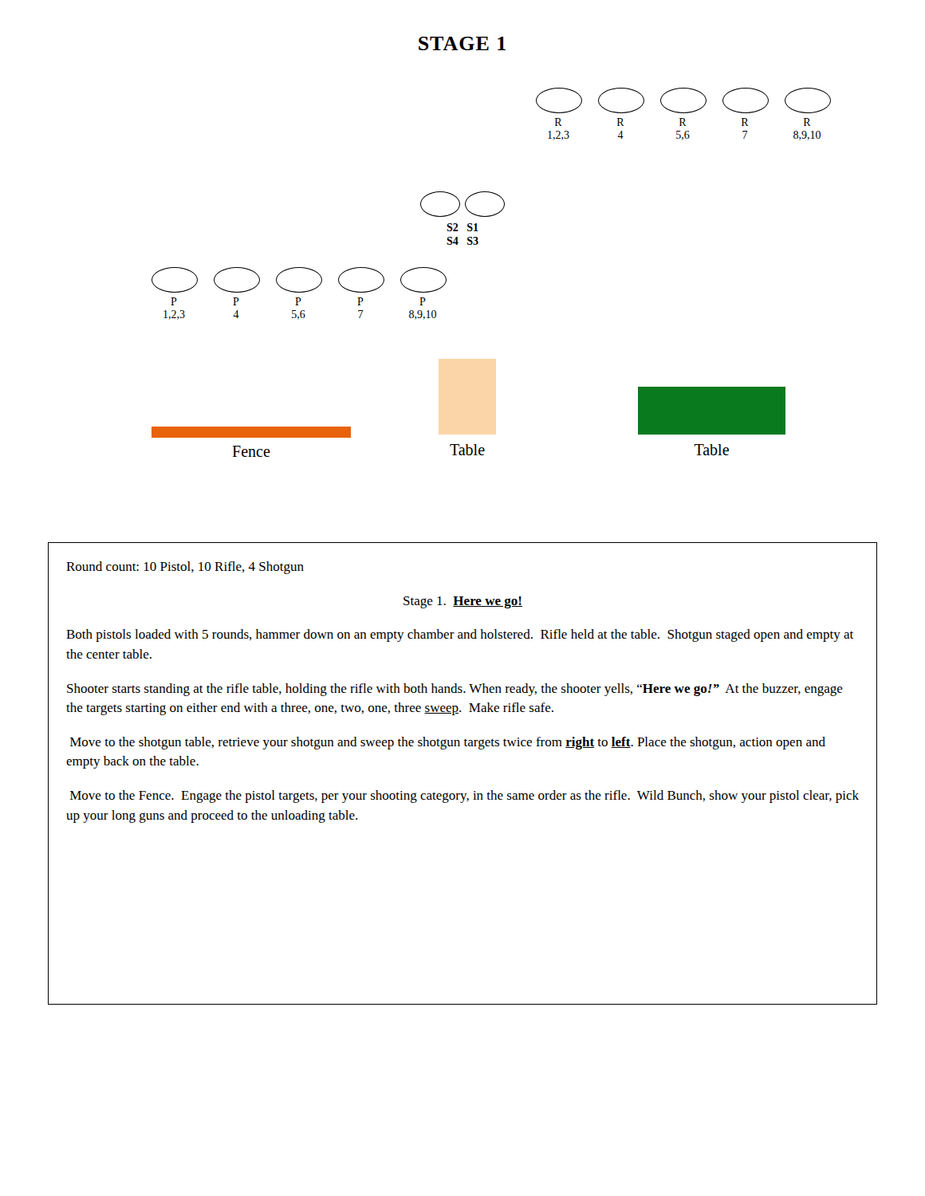STAGE 1
R
1,2,3
R
4
R
5,6
R
7
R
8,9,10
S2 S1 S4 S3
P
1,2,3
P
4
P
5,6
P
7
P
8,9,10
Fence
Table
Table
Round count: 10 Pistol, 10 Rifle, 4 Shotgun
Stage 1. Here we go!
Both pistols loaded with 5 rounds, hammer down on an empty chamber and holstered. Rifle held at the table. Shotgun staged open and empty at the center table.
Shooter starts standing at the rifle table, holding the rifle with both hands. When ready, the shooter yells, “Here we go!” At the buzzer, engage the targets starting on either end with a three, one, two, one, three sweep. Make rifle safe.
Move to the shotgun table, retrieve your shotgun and sweep the shotgun targets twice from right to left. Place the shotgun, action open and empty back on the table.
Move to the Fence. Engage the pistol targets, per your shooting category, in the same order as the rifle. Wild Bunch, show your pistol clear, pick up your long guns and proceed to the unloading table.